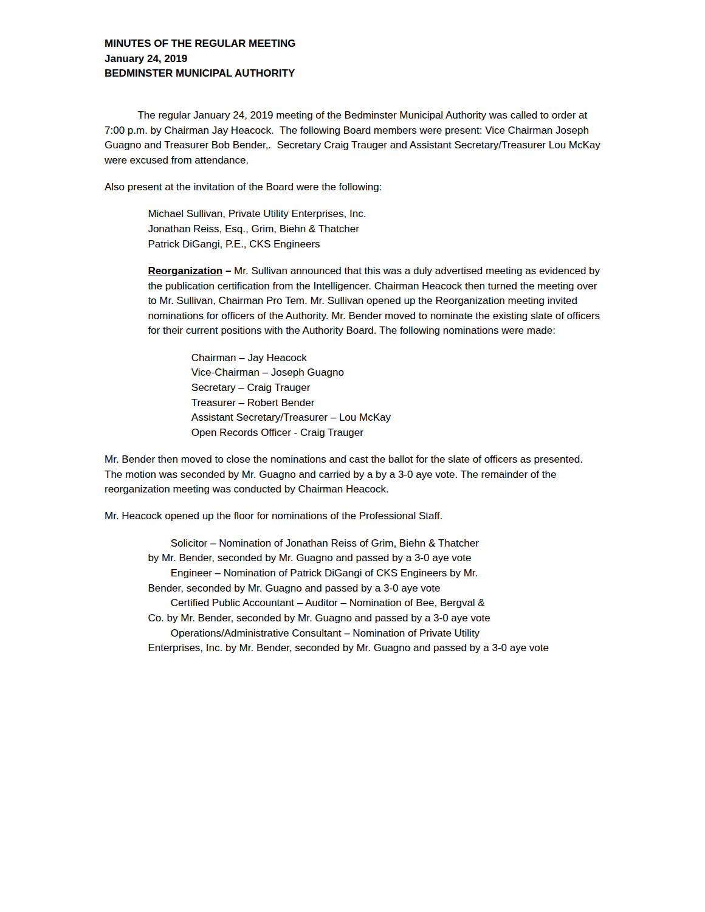MINUTES OF THE REGULAR MEETING
January 24, 2019
BEDMINSTER MUNICIPAL AUTHORITY
The regular January 24, 2019 meeting of the Bedminster Municipal Authority was called to order at 7:00 p.m. by Chairman Jay Heacock. The following Board members were present: Vice Chairman Joseph Guagno and Treasurer Bob Bender,. Secretary Craig Trauger and Assistant Secretary/Treasurer Lou McKay were excused from attendance.
Also present at the invitation of the Board were the following:
Michael Sullivan, Private Utility Enterprises, Inc.
Jonathan Reiss, Esq., Grim, Biehn & Thatcher
Patrick DiGangi, P.E., CKS Engineers
Reorganization – Mr. Sullivan announced that this was a duly advertised meeting as evidenced by the publication certification from the Intelligencer. Chairman Heacock then turned the meeting over to Mr. Sullivan, Chairman Pro Tem. Mr. Sullivan opened up the Reorganization meeting invited nominations for officers of the Authority. Mr. Bender moved to nominate the existing slate of officers for their current positions with the Authority Board. The following nominations were made:
Chairman – Jay Heacock
Vice-Chairman – Joseph Guagno
Secretary – Craig Trauger
Treasurer – Robert Bender
Assistant Secretary/Treasurer – Lou McKay
Open Records Officer - Craig Trauger
Mr. Bender then moved to close the nominations and cast the ballot for the slate of officers as presented. The motion was seconded by Mr. Guagno and carried by a by a 3-0 aye vote. The remainder of the reorganization meeting was conducted by Chairman Heacock.
Mr. Heacock opened up the floor for nominations of the Professional Staff.
Solicitor – Nomination of Jonathan Reiss of Grim, Biehn & Thatcher
by Mr. Bender, seconded by Mr. Guagno and passed by a 3-0 aye vote
Engineer – Nomination of Patrick DiGangi of CKS Engineers by Mr.
Bender, seconded by Mr. Guagno and passed by a 3-0 aye vote
Certified Public Accountant – Auditor – Nomination of Bee, Bergval &
Co. by Mr. Bender, seconded by Mr. Guagno and passed by a 3-0 aye vote
Operations/Administrative Consultant – Nomination of Private Utility
Enterprises, Inc. by Mr. Bender, seconded by Mr. Guagno and passed by a 3-0 aye vote